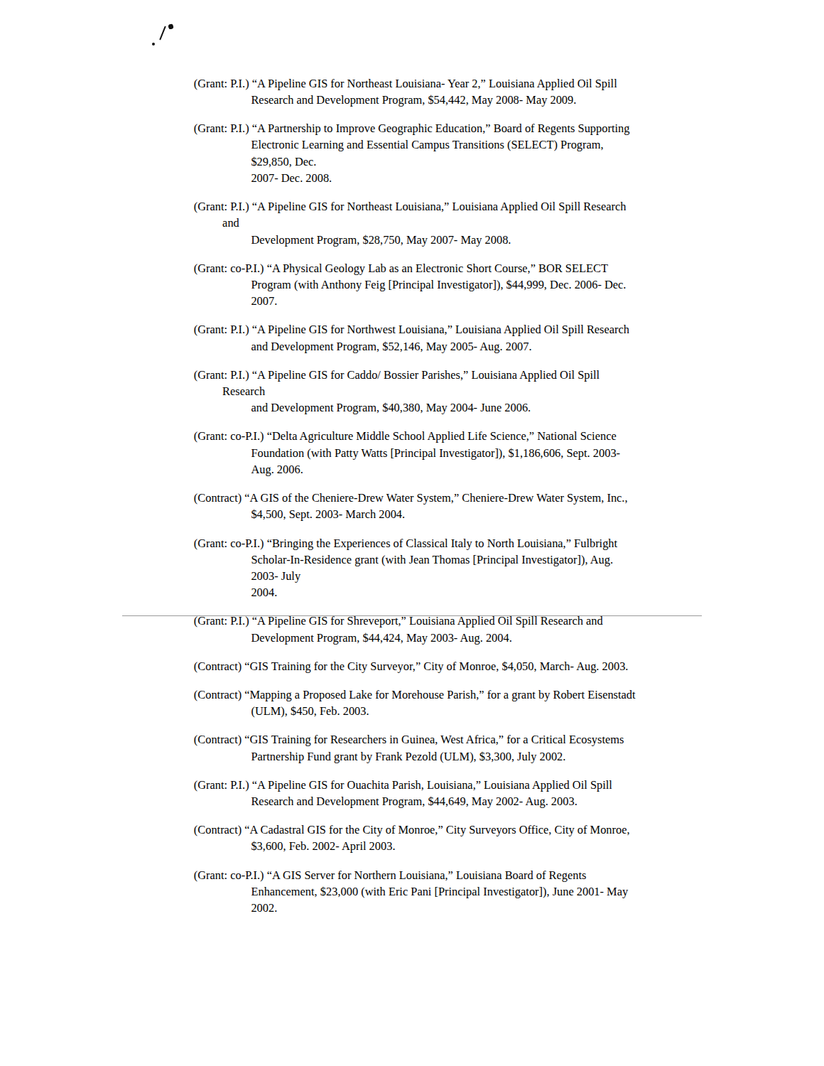(Grant: P.I.) “A Pipeline GIS for Northeast Louisiana- Year 2,” Louisiana Applied Oil SpillResearch and Development Program, $54,442, May 2008- May 2009.
(Grant: P.I.) “A Partnership to Improve Geographic Education,” Board of Regents SupportingElectronic Learning and Essential Campus Transitions (SELECT) Program, $29,850, Dec.
2007- Dec. 2008.
(Grant: P.I.) “A Pipeline GIS for Northeast Louisiana,” Louisiana Applied Oil Spill Research andDevelopment Program, $28,750, May 2007- May 2008.
(Grant: co-P.I.) “A Physical Geology Lab as an Electronic Short Course,” BOR SELECTProgram (with Anthony Feig [Principal Investigator]), $44,999, Dec. 2006- Dec. 2007.
(Grant: P.I.) “A Pipeline GIS for Northwest Louisiana,” Louisiana Applied Oil Spill Researchand Development Program, $52,146, May 2005- Aug. 2007.
(Grant: P.I.) “A Pipeline GIS for Caddo/ Bossier Parishes,” Louisiana Applied Oil Spill Researchand Development Program, $40,380, May 2004- June 2006.
(Grant: co-P.I.) “Delta Agriculture Middle School Applied Life Science,” National ScienceFoundation (with Patty Watts [Principal Investigator]), $1,186,606, Sept. 2003- Aug. 2006.
(Contract) “A GIS of the Cheniere-Drew Water System,” Cheniere-Drew Water System, Inc.,$4,500, Sept. 2003- March 2004.
(Grant: co-P.I.) “Bringing the Experiences of Classical Italy to North Louisiana,” FulbrightScholar-In-Residence grant (with Jean Thomas [Principal Investigator]), Aug. 2003- July
2004.
(Grant: P.I.) “A Pipeline GIS for Shreveport,” Louisiana Applied Oil Spill Research andDevelopment Program, $44,424, May 2003- Aug. 2004.
(Contract) “GIS Training for the City Surveyor,” City of Monroe, $4,050, March- Aug. 2003.
(Contract) “Mapping a Proposed Lake for Morehouse Parish,” for a grant by Robert Eisenstadt(ULM), $450, Feb. 2003.
(Contract) “GIS Training for Researchers in Guinea, West Africa,” for a Critical EcosystemsPartnership Fund grant by Frank Pezold (ULM), $3,300, July 2002.
(Grant: P.I.) “A Pipeline GIS for Ouachita Parish, Louisiana,” Louisiana Applied Oil SpillResearch and Development Program, $44,649, May 2002- Aug. 2003.
(Contract) “A Cadastral GIS for the City of Monroe,” City Surveyors Office, City of Monroe,$3,600, Feb. 2002- April 2003.
(Grant: co-P.I.) “A GIS Server for Northern Louisiana,” Louisiana Board of RegentsEnhancement, $23,000 (with Eric Pani [Principal Investigator]), June 2001- May 2002.